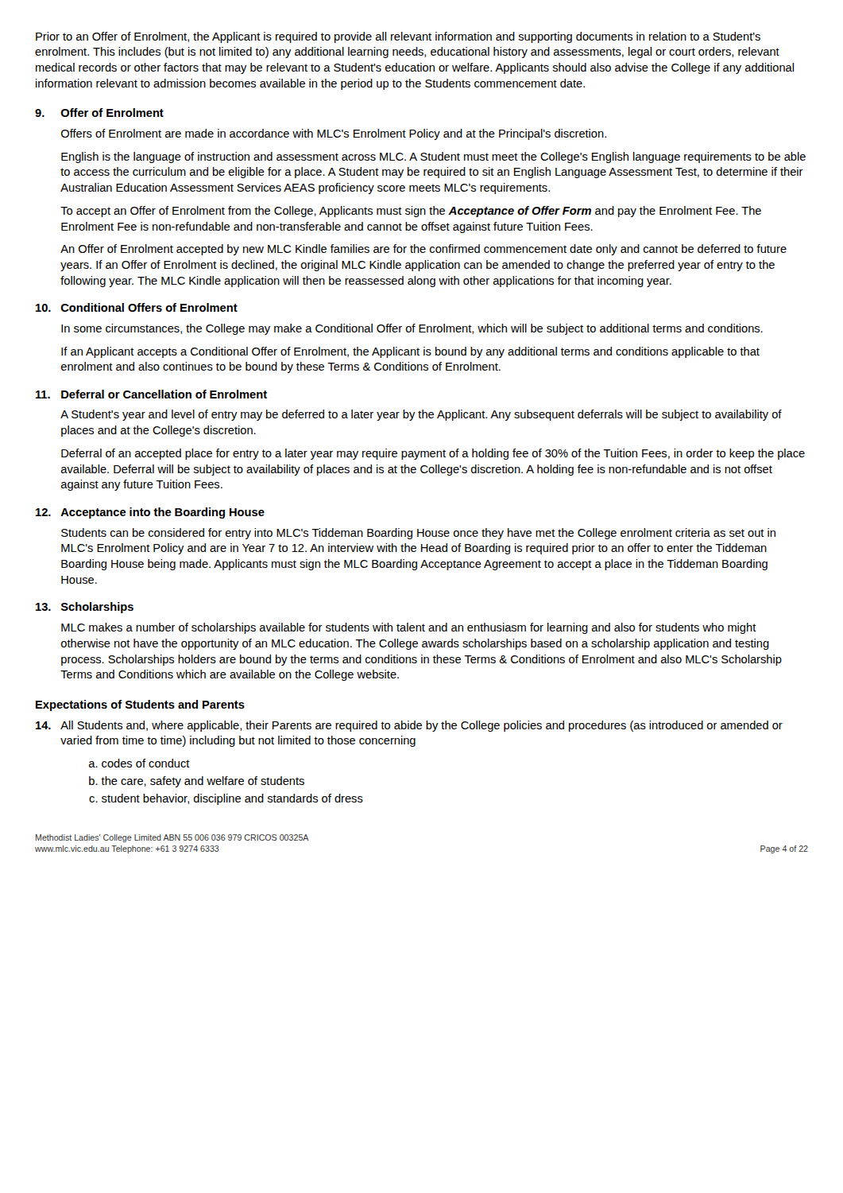Prior to an Offer of Enrolment, the Applicant is required to provide all relevant information and supporting documents in relation to a Student's enrolment. This includes (but is not limited to) any additional learning needs, educational history and assessments, legal or court orders, relevant medical records or other factors that may be relevant to a Student's education or welfare. Applicants should also advise the College if any additional information relevant to admission becomes available in the period up to the Students commencement date.
9.
Offer of Enrolment
Offers of Enrolment are made in accordance with MLC's Enrolment Policy and at the Principal's discretion.
English is the language of instruction and assessment across MLC. A Student must meet the College's English language requirements to be able to access the curriculum and be eligible for a place. A Student may be required to sit an English Language Assessment Test, to determine if their Australian Education Assessment Services AEAS proficiency score meets MLC's requirements.
To accept an Offer of Enrolment from the College, Applicants must sign the Acceptance of Offer Form and pay the Enrolment Fee. The Enrolment Fee is non-refundable and non-transferable and cannot be offset against future Tuition Fees.
An Offer of Enrolment accepted by new MLC Kindle families are for the confirmed commencement date only and cannot be deferred to future years. If an Offer of Enrolment is declined, the original MLC Kindle application can be amended to change the preferred year of entry to the following year. The MLC Kindle application will then be reassessed along with other applications for that incoming year.
10.
Conditional Offers of Enrolment
In some circumstances, the College may make a Conditional Offer of Enrolment, which will be subject to additional terms and conditions.
If an Applicant accepts a Conditional Offer of Enrolment, the Applicant is bound by any additional terms and conditions applicable to that enrolment and also continues to be bound by these Terms & Conditions of Enrolment.
11.
Deferral or Cancellation of Enrolment
A Student's year and level of entry may be deferred to a later year by the Applicant. Any subsequent deferrals will be subject to availability of places and at the College's discretion.
Deferral of an accepted place for entry to a later year may require payment of a holding fee of 30% of the Tuition Fees, in order to keep the place available. Deferral will be subject to availability of places and is at the College's discretion. A holding fee is non-refundable and is not offset against any future Tuition Fees.
12.
Acceptance into the Boarding House
Students can be considered for entry into MLC's Tiddeman Boarding House once they have met the College enrolment criteria as set out in MLC's Enrolment Policy and are in Year 7 to 12. An interview with the Head of Boarding is required prior to an offer to enter the Tiddeman Boarding House being made. Applicants must sign the MLC Boarding Acceptance Agreement to accept a place in the Tiddeman Boarding House.
13.
Scholarships
MLC makes a number of scholarships available for students with talent and an enthusiasm for learning and also for students who might otherwise not have the opportunity of an MLC education. The College awards scholarships based on a scholarship application and testing process. Scholarships holders are bound by the terms and conditions in these Terms & Conditions of Enrolment and also MLC's Scholarship Terms and Conditions which are available on the College website.
Expectations of Students and Parents
14.
All Students and, where applicable, their Parents are required to abide by the College policies and procedures (as introduced or amended or varied from time to time) including but not limited to those concerning
codes of conduct
the care, safety and welfare of students
student behavior, discipline and standards of dress
Methodist Ladies' College Limited ABN 55 006 036 979 CRICOS 00325A
www.mlc.vic.edu.au Telephone: +61 3 9274 6333
Page 4 of 22